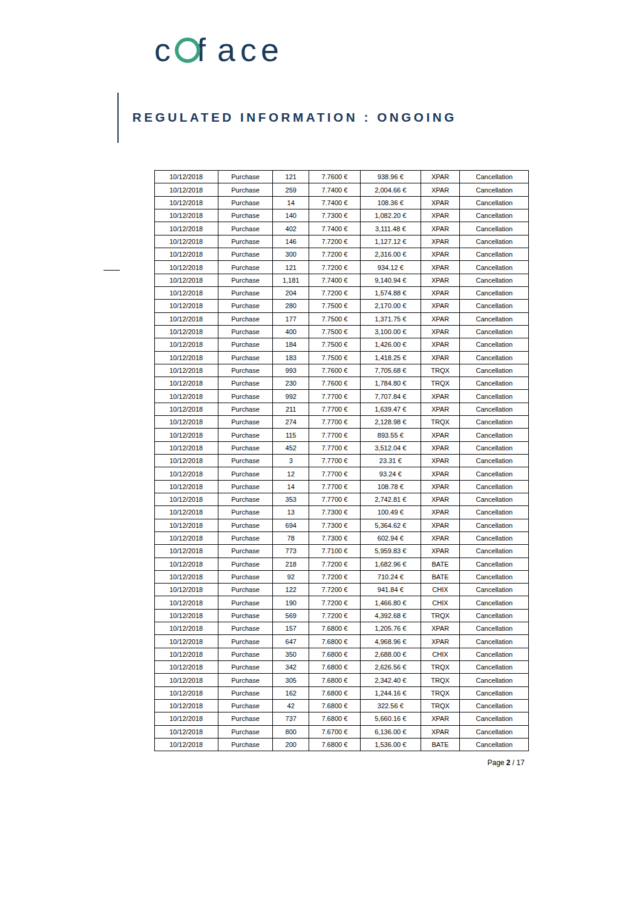c f a c e
REGULATED INFORMATION : ONGOING
| 10/12/2018 | Purchase | 121 | 7.7600 € | 938.96 € | XPAR | Cancellation |
| 10/12/2018 | Purchase | 259 | 7.7400 € | 2,004.66 € | XPAR | Cancellation |
| 10/12/2018 | Purchase | 14 | 7.7400 € | 108.36 € | XPAR | Cancellation |
| 10/12/2018 | Purchase | 140 | 7.7300 € | 1,082.20 € | XPAR | Cancellation |
| 10/12/2018 | Purchase | 402 | 7.7400 € | 3,111.48 € | XPAR | Cancellation |
| 10/12/2018 | Purchase | 146 | 7.7200 € | 1,127.12 € | XPAR | Cancellation |
| 10/12/2018 | Purchase | 300 | 7.7200 € | 2,316.00 € | XPAR | Cancellation |
| 10/12/2018 | Purchase | 121 | 7.7200 € | 934.12 € | XPAR | Cancellation |
| 10/12/2018 | Purchase | 1,181 | 7.7400 € | 9,140.94 € | XPAR | Cancellation |
| 10/12/2018 | Purchase | 204 | 7.7200 € | 1,574.88 € | XPAR | Cancellation |
| 10/12/2018 | Purchase | 280 | 7.7500 € | 2,170.00 € | XPAR | Cancellation |
| 10/12/2018 | Purchase | 177 | 7.7500 € | 1,371.75 € | XPAR | Cancellation |
| 10/12/2018 | Purchase | 400 | 7.7500 € | 3,100.00 € | XPAR | Cancellation |
| 10/12/2018 | Purchase | 184 | 7.7500 € | 1,426.00 € | XPAR | Cancellation |
| 10/12/2018 | Purchase | 183 | 7.7500 € | 1,418.25 € | XPAR | Cancellation |
| 10/12/2018 | Purchase | 993 | 7.7600 € | 7,705.68 € | TRQX | Cancellation |
| 10/12/2018 | Purchase | 230 | 7.7600 € | 1,784.80 € | TRQX | Cancellation |
| 10/12/2018 | Purchase | 992 | 7.7700 € | 7,707.84 € | XPAR | Cancellation |
| 10/12/2018 | Purchase | 211 | 7.7700 € | 1,639.47 € | XPAR | Cancellation |
| 10/12/2018 | Purchase | 274 | 7.7700 € | 2,128.98 € | TRQX | Cancellation |
| 10/12/2018 | Purchase | 115 | 7.7700 € | 893.55 € | XPAR | Cancellation |
| 10/12/2018 | Purchase | 452 | 7.7700 € | 3,512.04 € | XPAR | Cancellation |
| 10/12/2018 | Purchase | 3 | 7.7700 € | 23.31 € | XPAR | Cancellation |
| 10/12/2018 | Purchase | 12 | 7.7700 € | 93.24 € | XPAR | Cancellation |
| 10/12/2018 | Purchase | 14 | 7.7700 € | 108.78 € | XPAR | Cancellation |
| 10/12/2018 | Purchase | 353 | 7.7700 € | 2,742.81 € | XPAR | Cancellation |
| 10/12/2018 | Purchase | 13 | 7.7300 € | 100.49 € | XPAR | Cancellation |
| 10/12/2018 | Purchase | 694 | 7.7300 € | 5,364.62 € | XPAR | Cancellation |
| 10/12/2018 | Purchase | 78 | 7.7300 € | 602.94 € | XPAR | Cancellation |
| 10/12/2018 | Purchase | 773 | 7.7100 € | 5,959.83 € | XPAR | Cancellation |
| 10/12/2018 | Purchase | 218 | 7.7200 € | 1,682.96 € | BATE | Cancellation |
| 10/12/2018 | Purchase | 92 | 7.7200 € | 710.24 € | BATE | Cancellation |
| 10/12/2018 | Purchase | 122 | 7.7200 € | 941.84 € | CHIX | Cancellation |
| 10/12/2018 | Purchase | 190 | 7.7200 € | 1,466.80 € | CHIX | Cancellation |
| 10/12/2018 | Purchase | 569 | 7.7200 € | 4,392.68 € | TRQX | Cancellation |
| 10/12/2018 | Purchase | 157 | 7.6800 € | 1,205.76 € | XPAR | Cancellation |
| 10/12/2018 | Purchase | 647 | 7.6800 € | 4,968.96 € | XPAR | Cancellation |
| 10/12/2018 | Purchase | 350 | 7.6800 € | 2,688.00 € | CHIX | Cancellation |
| 10/12/2018 | Purchase | 342 | 7.6800 € | 2,626.56 € | TRQX | Cancellation |
| 10/12/2018 | Purchase | 305 | 7.6800 € | 2,342.40 € | TRQX | Cancellation |
| 10/12/2018 | Purchase | 162 | 7.6800 € | 1,244.16 € | TRQX | Cancellation |
| 10/12/2018 | Purchase | 42 | 7.6800 € | 322.56 € | TRQX | Cancellation |
| 10/12/2018 | Purchase | 737 | 7.6800 € | 5,660.16 € | XPAR | Cancellation |
| 10/12/2018 | Purchase | 800 | 7.6700 € | 6,136.00 € | XPAR | Cancellation |
| 10/12/2018 | Purchase | 200 | 7.6800 € | 1,536.00 € | BATE | Cancellation |
Page 2 / 17